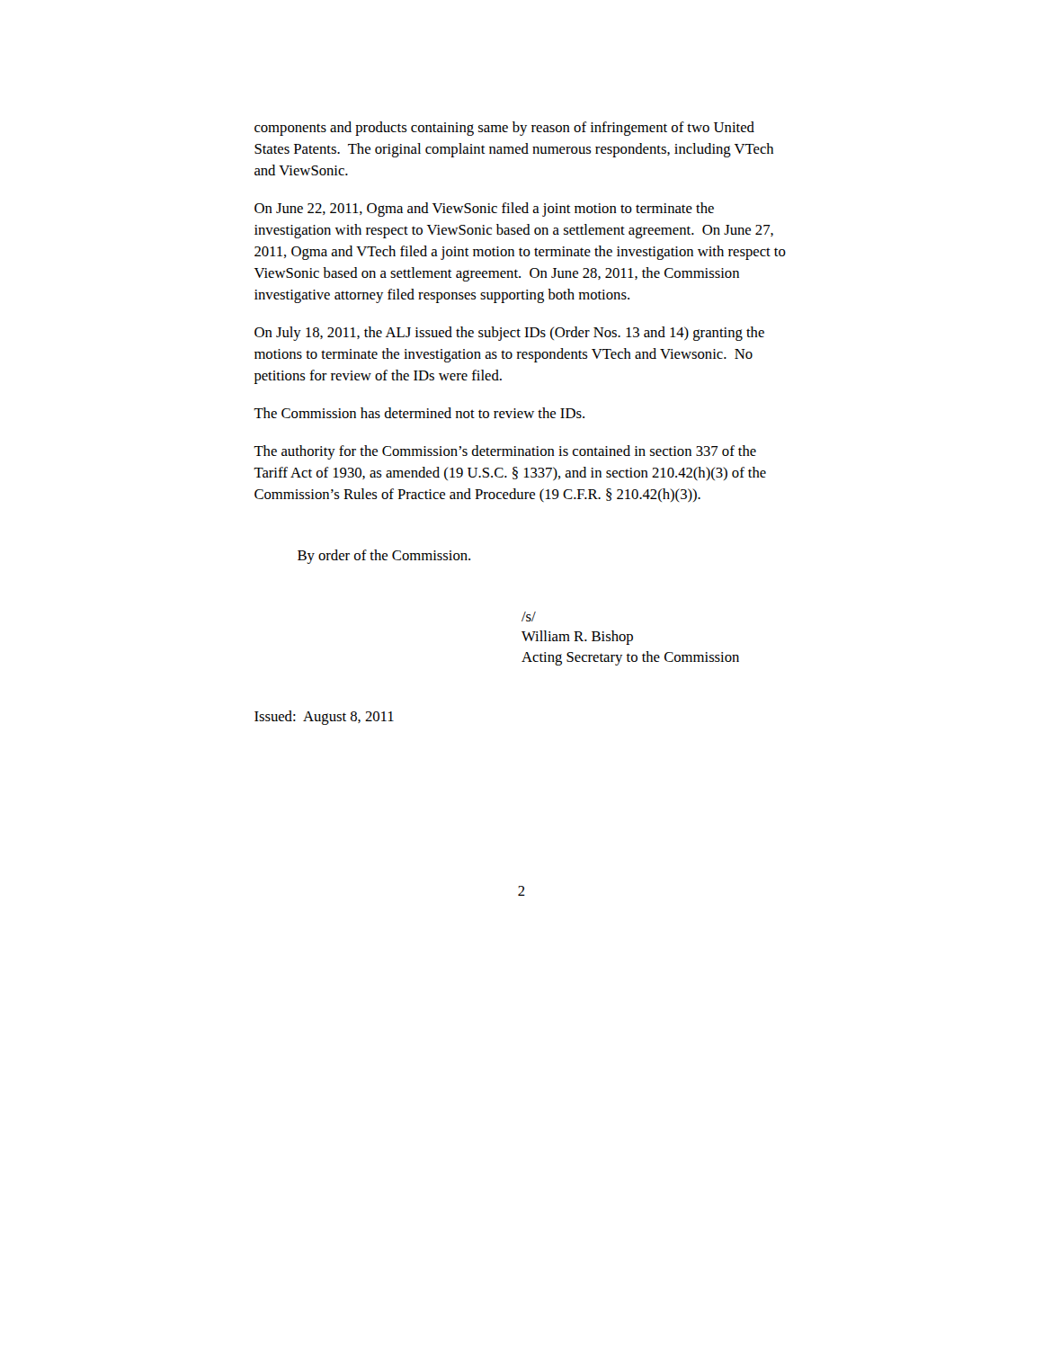components and products containing same by reason of infringement of two United States Patents. The original complaint named numerous respondents, including VTech and ViewSonic.
On June 22, 2011, Ogma and ViewSonic filed a joint motion to terminate the investigation with respect to ViewSonic based on a settlement agreement. On June 27, 2011, Ogma and VTech filed a joint motion to terminate the investigation with respect to ViewSonic based on a settlement agreement. On June 28, 2011, the Commission investigative attorney filed responses supporting both motions.
On July 18, 2011, the ALJ issued the subject IDs (Order Nos. 13 and 14) granting the motions to terminate the investigation as to respondents VTech and Viewsonic. No petitions for review of the IDs were filed.
The Commission has determined not to review the IDs.
The authority for the Commission’s determination is contained in section 337 of the Tariff Act of 1930, as amended (19 U.S.C. § 1337), and in section 210.42(h)(3) of the Commission’s Rules of Practice and Procedure (19 C.F.R. § 210.42(h)(3)).
By order of the Commission.
/s/
William R. Bishop
Acting Secretary to the Commission
Issued: August 8, 2011
2